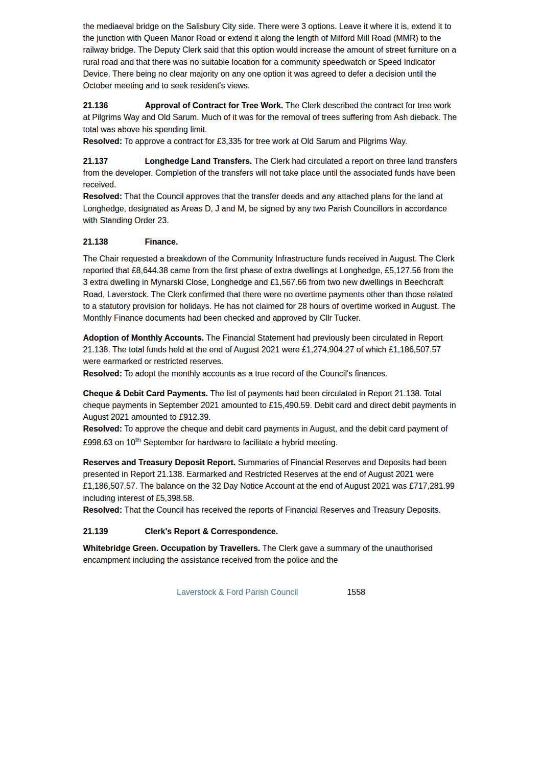the mediaeval bridge on the Salisbury City side. There were 3 options. Leave it where it is, extend it to the junction with Queen Manor Road or extend it along the length of Milford Mill Road (MMR) to the railway bridge. The Deputy Clerk said that this option would increase the amount of street furniture on a rural road and that there was no suitable location for a community speedwatch or Speed Indicator Device. There being no clear majority on any one option it was agreed to defer a decision until the October meeting and to seek resident's views.
21.136 Approval of Contract for Tree Work. The Clerk described the contract for tree work at Pilgrims Way and Old Sarum. Much of it was for the removal of trees suffering from Ash dieback. The total was above his spending limit.
Resolved: To approve a contract for £3,335 for tree work at Old Sarum and Pilgrims Way.
21.137 Longhedge Land Transfers. The Clerk had circulated a report on three land transfers from the developer. Completion of the transfers will not take place until the associated funds have been received.
Resolved: That the Council approves that the transfer deeds and any attached plans for the land at Longhedge, designated as Areas D, J and M, be signed by any two Parish Councillors in accordance with Standing Order 23.
21.138 Finance.
The Chair requested a breakdown of the Community Infrastructure funds received in August. The Clerk reported that £8,644.38 came from the first phase of extra dwellings at Longhedge, £5,127.56 from the 3 extra dwelling in Mynarski Close, Longhedge and £1,567.66 from two new dwellings in Beechcraft Road, Laverstock. The Clerk confirmed that there were no overtime payments other than those related to a statutory provision for holidays. He has not claimed for 28 hours of overtime worked in August. The Monthly Finance documents had been checked and approved by Cllr Tucker.
Adoption of Monthly Accounts. The Financial Statement had previously been circulated in Report 21.138. The total funds held at the end of August 2021 were £1,274,904.27 of which £1,186,507.57 were earmarked or restricted reserves.
Resolved: To adopt the monthly accounts as a true record of the Council's finances.
Cheque & Debit Card Payments. The list of payments had been circulated in Report 21.138. Total cheque payments in September 2021 amounted to £15,490.59. Debit card and direct debit payments in August 2021 amounted to £912.39.
Resolved: To approve the cheque and debit card payments in August, and the debit card payment of £998.63 on 10th September for hardware to facilitate a hybrid meeting.
Reserves and Treasury Deposit Report. Summaries of Financial Reserves and Deposits had been presented in Report 21.138. Earmarked and Restricted Reserves at the end of August 2021 were £1,186,507.57. The balance on the 32 Day Notice Account at the end of August 2021 was £717,281.99 including interest of £5,398.58.
Resolved: That the Council has received the reports of Financial Reserves and Treasury Deposits.
21.139 Clerk's Report & Correspondence.
Whitebridge Green. Occupation by Travellers. The Clerk gave a summary of the unauthorised encampment including the assistance received from the police and the
Laverstock & Ford Parish Council 1558